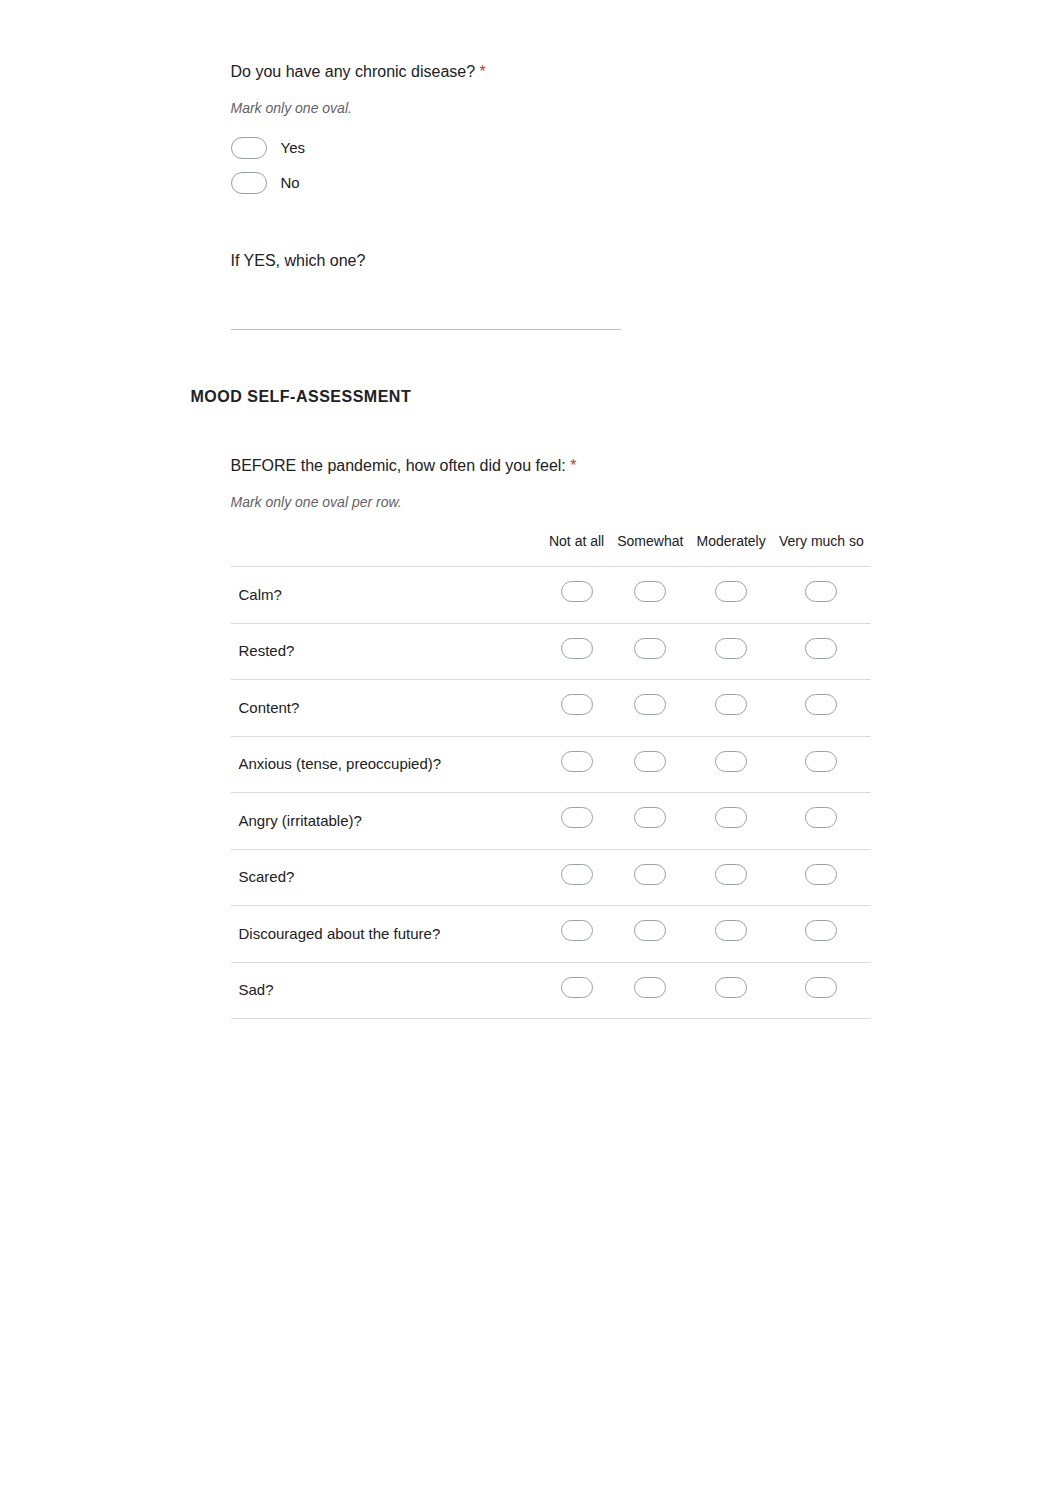Do you have any chronic disease? *
Mark only one oval.
Yes
No
If YES, which one?
MOOD SELF-ASSESSMENT
BEFORE the pandemic, how often did you feel: *
Mark only one oval per row.
| | Not at all | Somewhat | Moderately | Very much so |
| --- | --- | --- | --- | --- |
| Calm? | | | | |
| Rested? | | | | |
| Content? | | | | |
| Anxious (tense, preoccupied)? | | | | |
| Angry (irritatable)? | | | | |
| Scared? | | | | |
| Discouraged about the future? | | | | |
| Sad? | | | | |